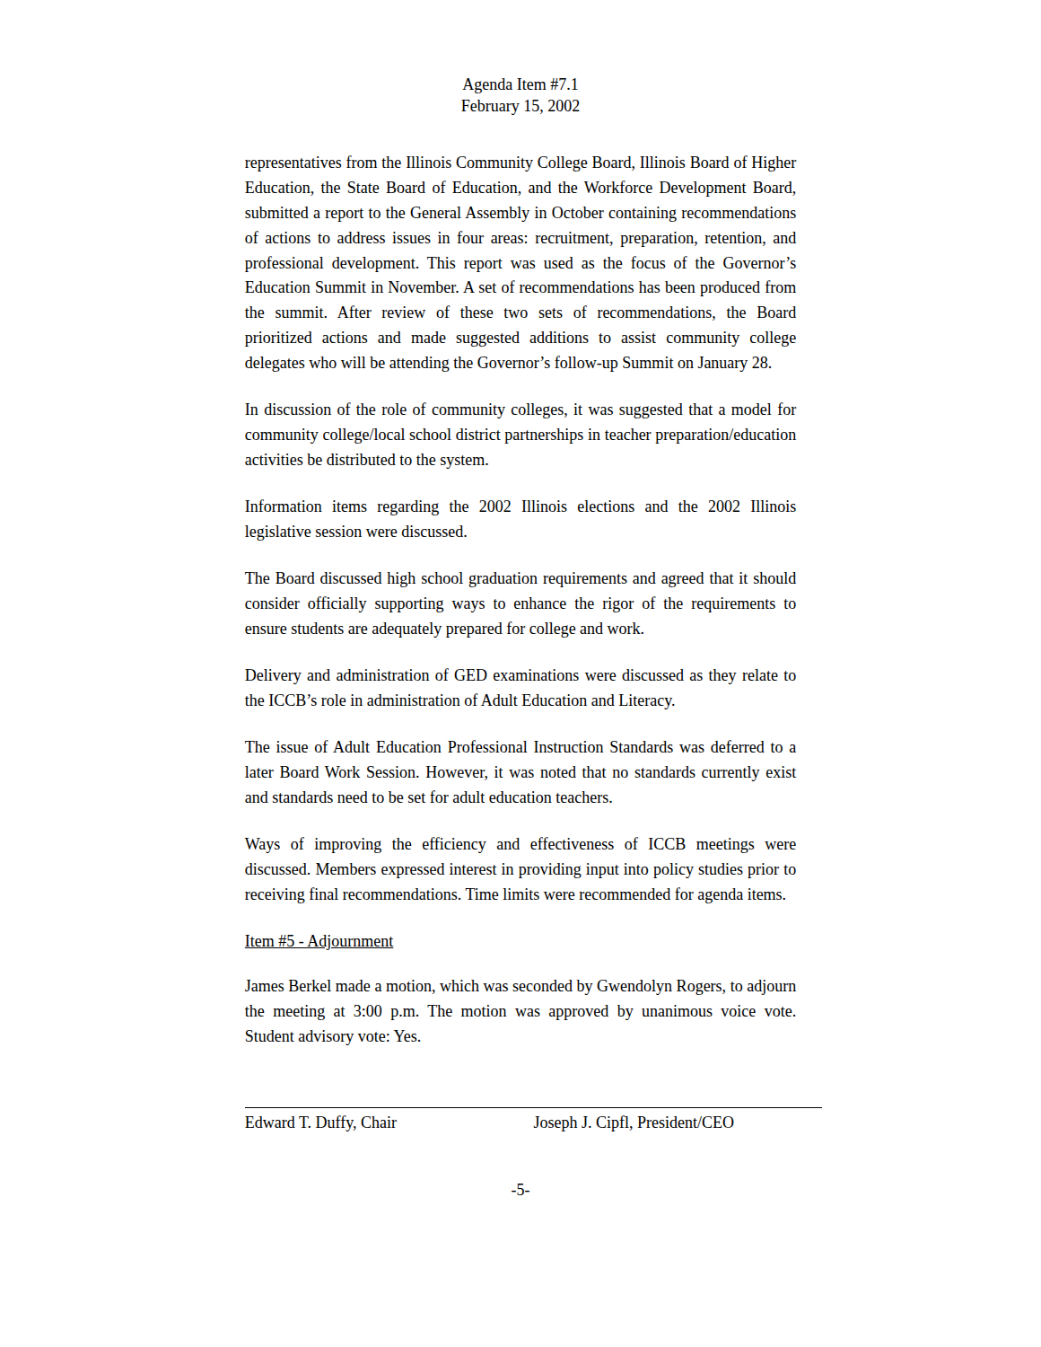Agenda Item #7.1
February 15, 2002
representatives from the Illinois Community College Board, Illinois Board of Higher Education, the State Board of Education, and the Workforce Development Board, submitted a report to the General Assembly in October containing recommendations of actions to address issues in four areas: recruitment, preparation, retention, and professional development. This report was used as the focus of the Governor’s Education Summit in November. A set of recommendations has been produced from the summit. After review of these two sets of recommendations, the Board prioritized actions and made suggested additions to assist community college delegates who will be attending the Governor’s follow-up Summit on January 28.
In discussion of the role of community colleges, it was suggested that a model for community college/local school district partnerships in teacher preparation/education activities be distributed to the system.
Information items regarding the 2002 Illinois elections and the 2002 Illinois legislative session were discussed.
The Board discussed high school graduation requirements and agreed that it should consider officially supporting ways to enhance the rigor of the requirements to ensure students are adequately prepared for college and work.
Delivery and administration of GED examinations were discussed as they relate to the ICCB’s role in administration of Adult Education and Literacy.
The issue of Adult Education Professional Instruction Standards was deferred to a later Board Work Session. However, it was noted that no standards currently exist and standards need to be set for adult education teachers.
Ways of improving the efficiency and effectiveness of ICCB meetings were discussed. Members expressed interest in providing input into policy studies prior to receiving final recommendations. Time limits were recommended for agenda items.
Item #5 - Adjournment
James Berkel made a motion, which was seconded by Gwendolyn Rogers, to adjourn the meeting at 3:00 p.m. The motion was approved by unanimous voice vote. Student advisory vote: Yes.
| Edward T. Duffy, Chair | Joseph J. Cipfl, President/CEO |
-5-